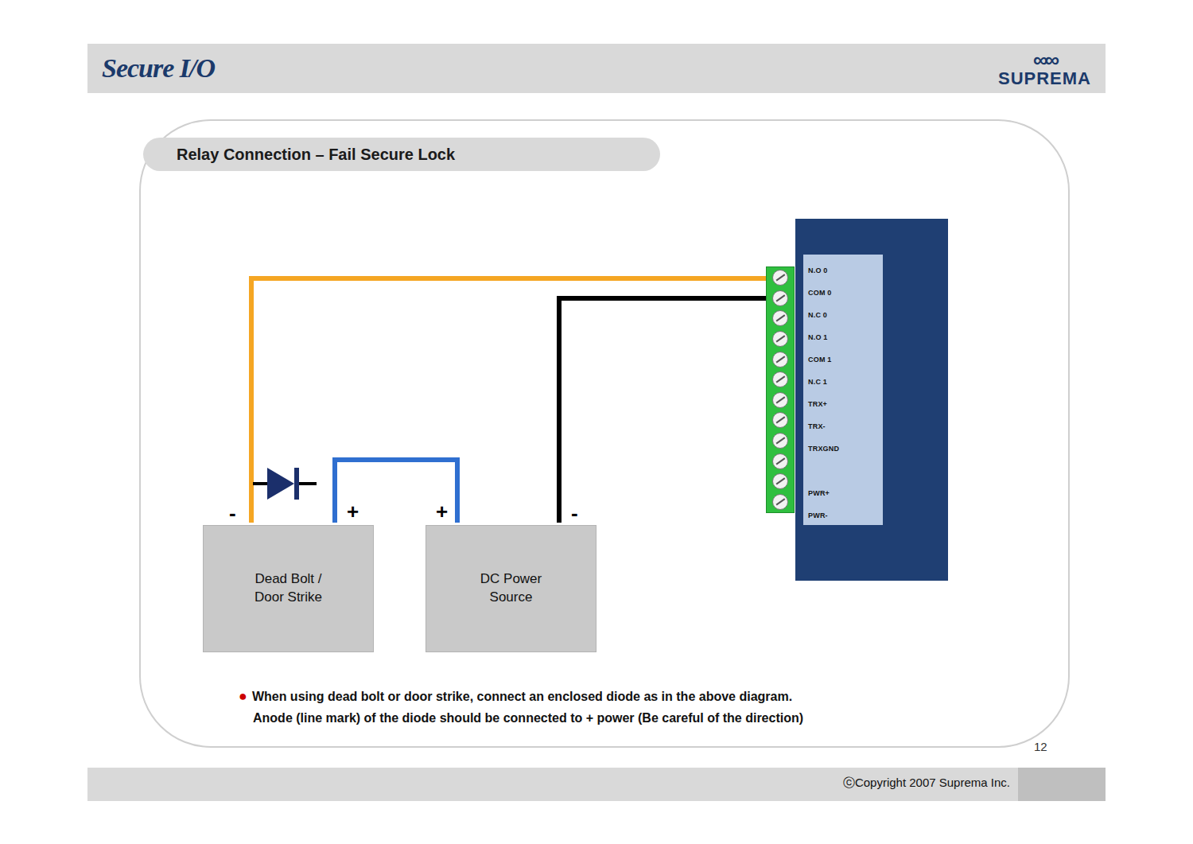Secure I/O
∞∞ SUPREMA
Relay Connection – Fail Secure Lock
N.O 0
COM 0
N.C 0
N.O 1
COM 1
N.C 1
TRX+
TRX-
TRXGND
PWR+
PWR-
- + + -
Dead Bolt /
Door Strike
DC Power
Source
●When using dead bolt or door strike, connect an enclosed diode as in the above diagram. Anode (line mark) of the diode should be connected to + power (Be careful of the direction)
12
ⓒCopyright 2007 Suprema Inc.